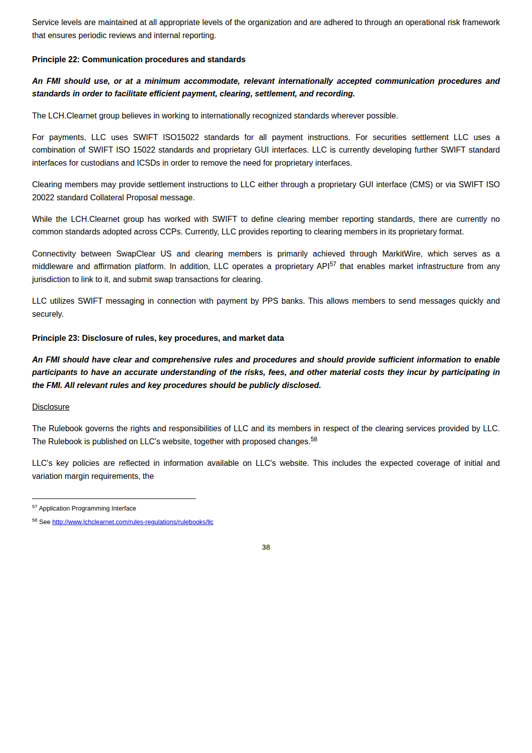Service levels are maintained at all appropriate levels of the organization and are adhered to through an operational risk framework that ensures periodic reviews and internal reporting.
Principle 22: Communication procedures and standards
An FMI should use, or at a minimum accommodate, relevant internationally accepted communication procedures and standards in order to facilitate efficient payment, clearing, settlement, and recording.
The LCH.Clearnet group believes in working to internationally recognized standards wherever possible.
For payments, LLC uses SWIFT ISO15022 standards for all payment instructions. For securities settlement LLC uses a combination of SWIFT ISO 15022 standards and proprietary GUI interfaces. LLC is currently developing further SWIFT standard interfaces for custodians and ICSDs in order to remove the need for proprietary interfaces.
Clearing members may provide settlement instructions to LLC either through a proprietary GUI interface (CMS) or via SWIFT ISO 20022 standard Collateral Proposal message.
While the LCH.Clearnet group has worked with SWIFT to define clearing member reporting standards, there are currently no common standards adopted across CCPs. Currently, LLC provides reporting to clearing members in its proprietary format.
Connectivity between SwapClear US and clearing members is primarily achieved through MarkitWire, which serves as a middleware and affirmation platform. In addition, LLC operates a proprietary API57 that enables market infrastructure from any jurisdiction to link to it, and submit swap transactions for clearing.
LLC utilizes SWIFT messaging in connection with payment by PPS banks. This allows members to send messages quickly and securely.
Principle 23: Disclosure of rules, key procedures, and market data
An FMI should have clear and comprehensive rules and procedures and should provide sufficient information to enable participants to have an accurate understanding of the risks, fees, and other material costs they incur by participating in the FMI. All relevant rules and key procedures should be publicly disclosed.
Disclosure
The Rulebook governs the rights and responsibilities of LLC and its members in respect of the clearing services provided by LLC. The Rulebook is published on LLC's website, together with proposed changes.58
LLC's key policies are reflected in information available on LLC's website. This includes the expected coverage of initial and variation margin requirements, the
57 Application Programming Interface
58 See http://www.lchclearnet.com/rules-regulations/rulebooks/llc
38